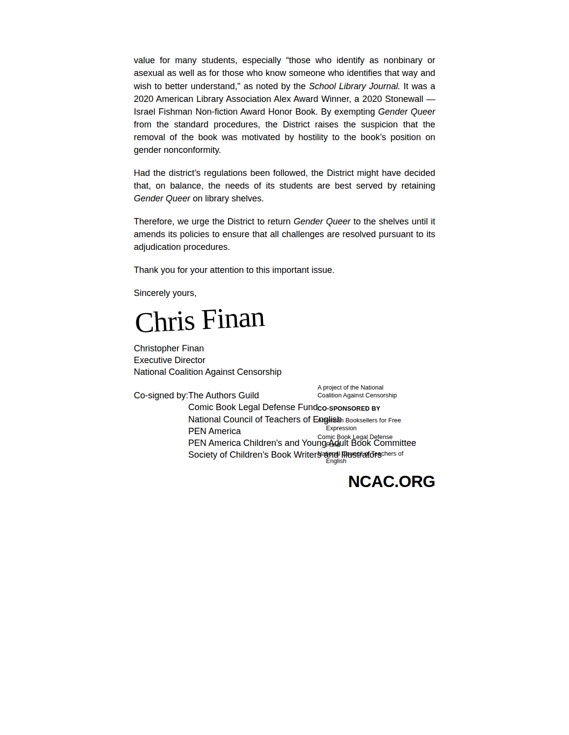value for many students, especially “those who identify as nonbinary or asexual as well as for those who know someone who identifies that way and wish to better understand," as noted by the School Library Journal. It was a 2020 American Library Association Alex Award Winner, a 2020 Stonewall — Israel Fishman Non-fiction Award Honor Book. By exempting Gender Queer from the standard procedures, the District raises the suspicion that the removal of the book was motivated by hostility to the book’s position on gender nonconformity.
Had the district’s regulations been followed, the District might have decided that, on balance, the needs of its students are best served by retaining Gender Queer on library shelves.
Therefore, we urge the District to return Gender Queer to the shelves until it amends its policies to ensure that all challenges are resolved pursuant to its adjudication procedures.
Thank you for your attention to this important issue.
Sincerely yours,
Chris Finan
Christopher Finan
Executive Director
National Coalition Against Censorship
| Co-signed by: | The Authors Guild Comic Book Legal Defense Fund National Council of Teachers of English PEN America PEN America Children's and Young Adult Book Committee Society of Children’s Book Writers and Illustrators |
A project of the National
Coalition Against Censorship
CO-SPONSORED BY
American Booksellers for FreeExpression
Comic Book Legal DefenseFund
National Council of Teachers ofEnglish
NCAC.ORG